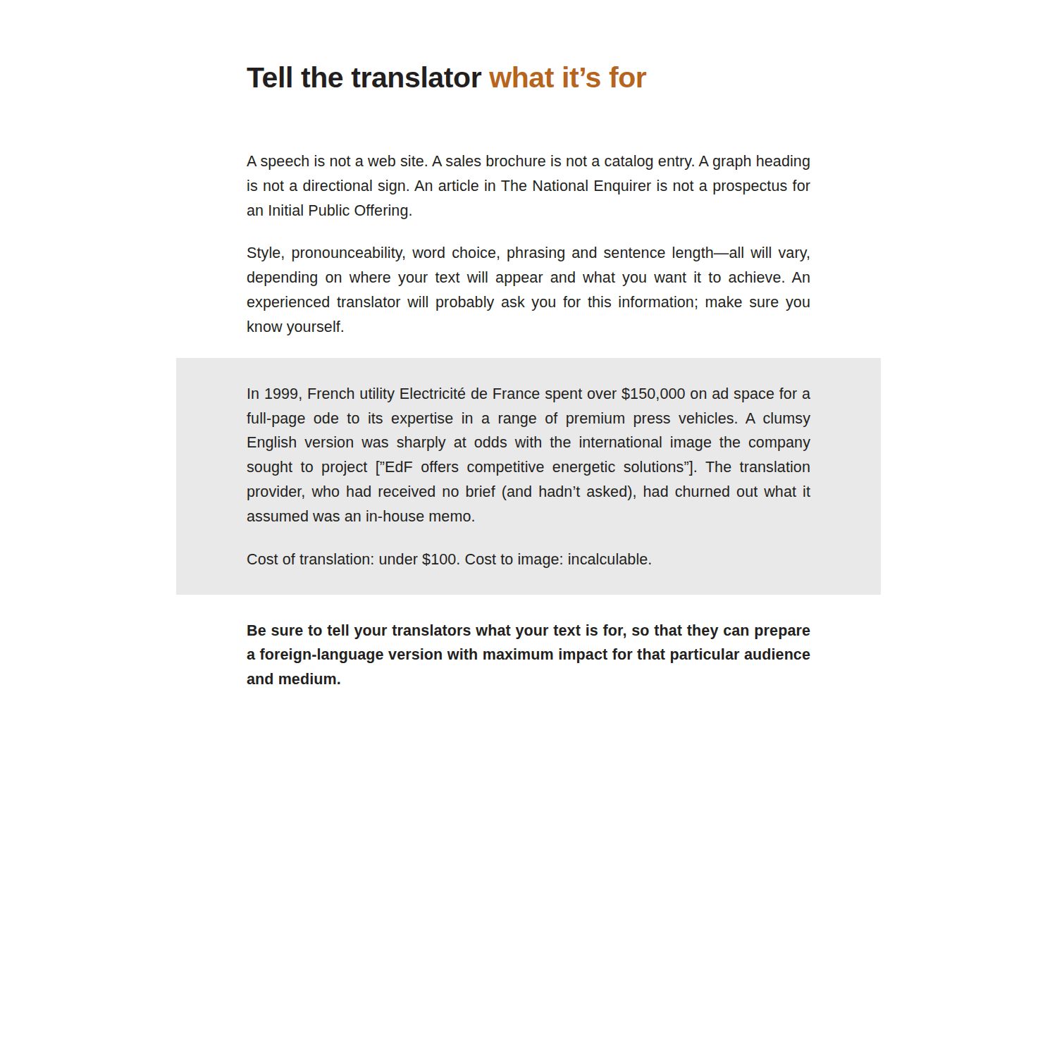Tell the translator what it’s for
A speech is not a web site. A sales brochure is not a catalog entry. A graph heading is not a directional sign. An article in The National Enquirer is not a prospectus for an Initial Public Offering.
Style, pronounceability, word choice, phrasing and sentence length—all will vary, depending on where your text will appear and what you want it to achieve. An experienced translator will probably ask you for this information; make sure you know yourself.
In 1999, French utility Electricité de France spent over $150,000 on ad space for a full-page ode to its expertise in a range of premium press vehicles. A clumsy English version was sharply at odds with the international image the company sought to project [”EdF offers competitive energetic solutions”]. The translation provider, who had received no brief (and hadn’t asked), had churned out what it assumed was an in-house memo.
Cost of translation: under $100. Cost to image: incalculable.
Be sure to tell your translators what your text is for, so that they can prepare a foreign-language version with maximum impact for that particular audience and medium.